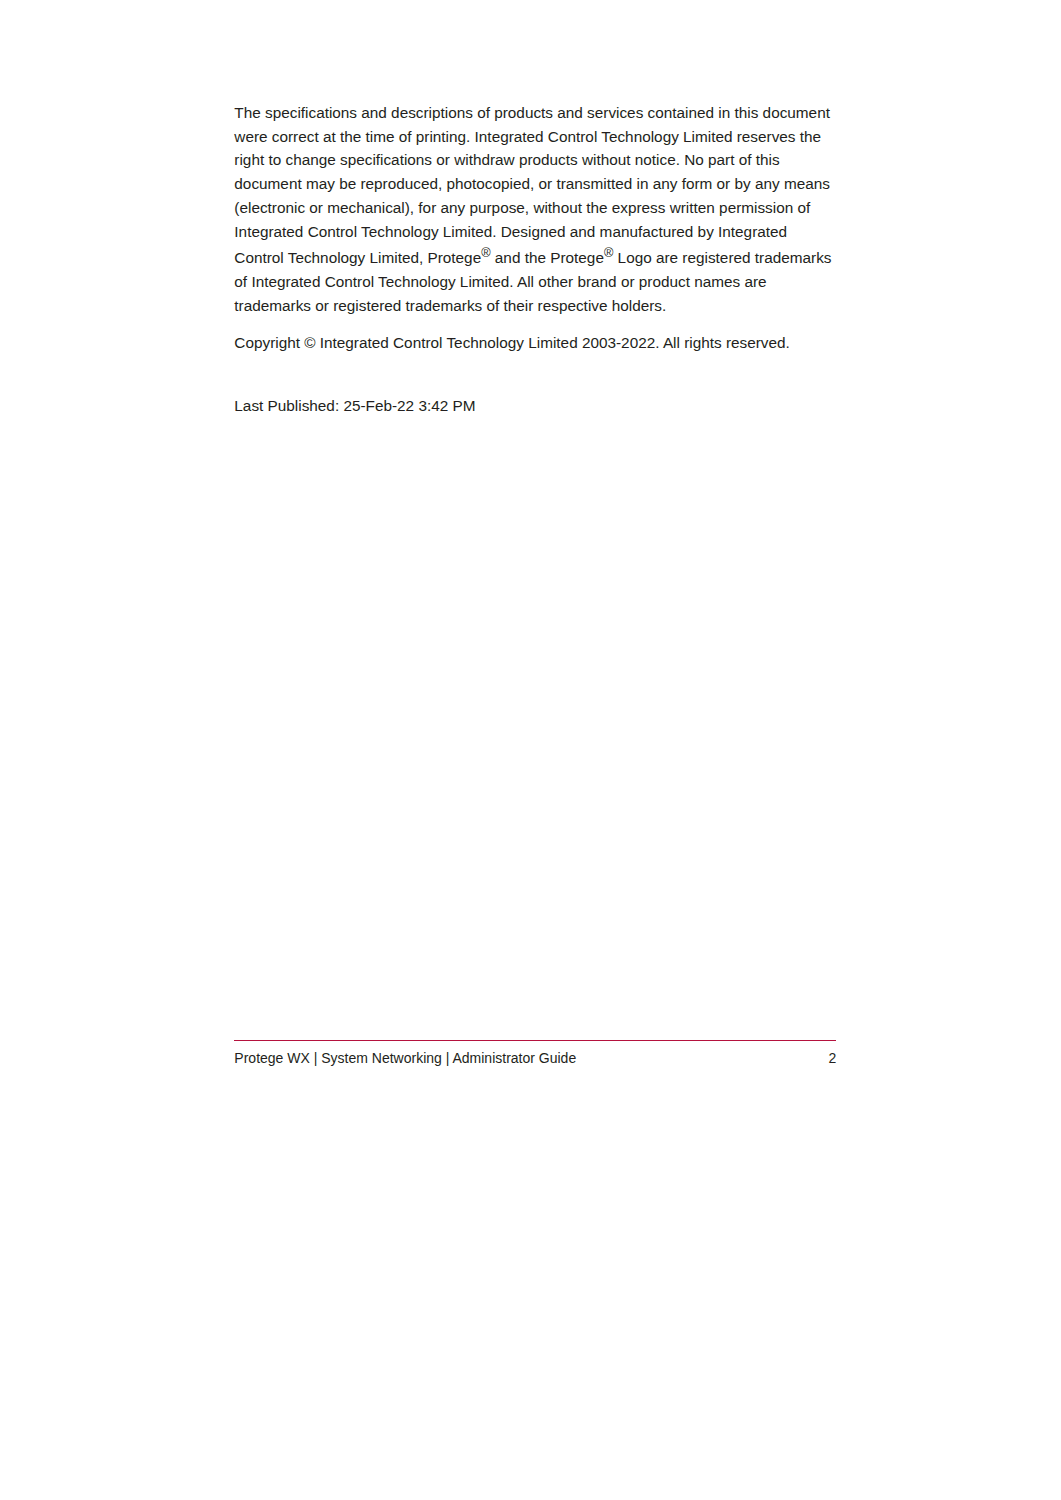The specifications and descriptions of products and services contained in this document were correct at the time of printing. Integrated Control Technology Limited reserves the right to change specifications or withdraw products without notice. No part of this document may be reproduced, photocopied, or transmitted in any form or by any means (electronic or mechanical), for any purpose, without the express written permission of Integrated Control Technology Limited. Designed and manufactured by Integrated Control Technology Limited, Protege® and the Protege® Logo are registered trademarks of Integrated Control Technology Limited. All other brand or product names are trademarks or registered trademarks of their respective holders.
Copyright © Integrated Control Technology Limited 2003-2022. All rights reserved.
Last Published: 25-Feb-22 3:42 PM
Protege WX | System Networking | Administrator Guide 2